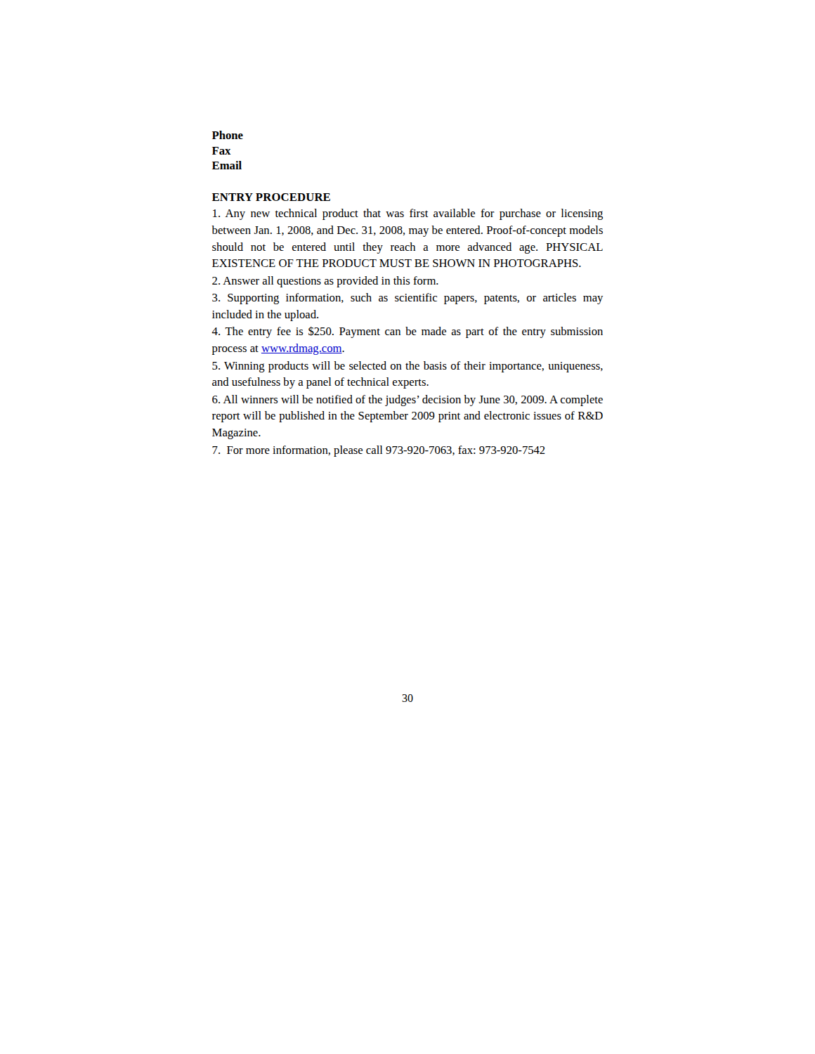Phone
Fax
Email
ENTRY PROCEDURE
1. Any new technical product that was first available for purchase or licensing between Jan. 1, 2008, and Dec. 31, 2008, may be entered. Proof-of-concept models should not be entered until they reach a more advanced age. PHYSICAL EXISTENCE OF THE PRODUCT MUST BE SHOWN IN PHOTOGRAPHS.
2. Answer all questions as provided in this form.
3. Supporting information, such as scientific papers, patents, or articles may included in the upload.
4. The entry fee is $250. Payment can be made as part of the entry submission process at www.rdmag.com.
5. Winning products will be selected on the basis of their importance, uniqueness, and usefulness by a panel of technical experts.
6. All winners will be notified of the judges’ decision by June 30, 2009. A complete report will be published in the September 2009 print and electronic issues of R&D Magazine.
7. For more information, please call 973-920-7063, fax: 973-920-7542
30